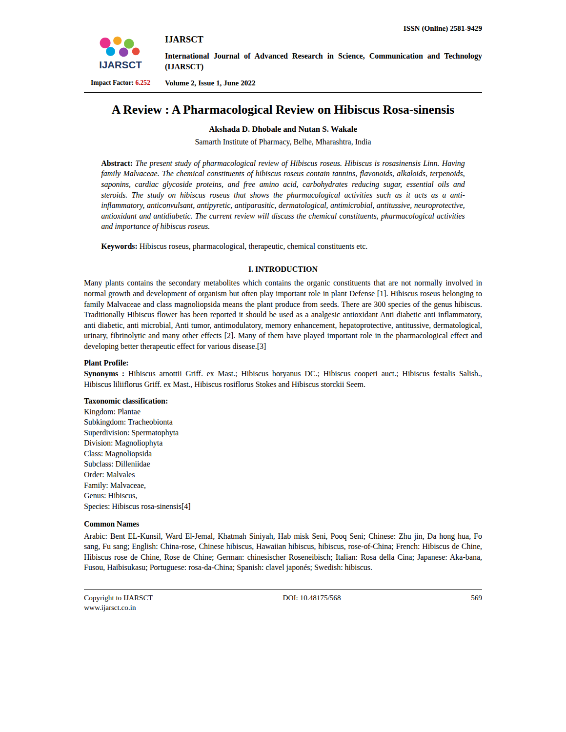ISSN (Online) 2581-9429
IJARSCT
Impact Factor: 6.252
IJARSCT
International Journal of Advanced Research in Science, Communication and Technology (IJARSCT)
Volume 2, Issue 1, June 2022
A Review : A Pharmacological Review on Hibiscus Rosa-sinensis
Akshada D. Dhobale and Nutan S. Wakale
Samarth Institute of Pharmacy, Belhe, Mharashtra, India
Abstract: The present study of pharmacological review of Hibiscus roseus. Hibiscus is rosasinensis Linn. Having family Malvaceae. The chemical constituents of hibiscus roseus contain tannins, flavonoids, alkaloids, terpenoids, saponins, cardiac glycoside proteins, and free amino acid, carbohydrates reducing sugar, essential oils and steroids. The study on hibiscus roseus that shows the pharmacological activities such as it acts as a anti-inflammatory, anticonvulsant, antipyretic, antiparasitic, dermatological, antimicrobial, antitussive, neuroprotective, antioxidant and antidiabetic. The current review will discuss the chemical constituents, pharmacological activities and importance of hibiscus roseus.
Keywords: Hibiscus roseus, pharmacological, therapeutic, chemical constituents etc.
I. INTRODUCTION
Many plants contains the secondary metabolites which contains the organic constituents that are not normally involved in normal growth and development of organism but often play important role in plant Defense [1]. Hibiscus roseus belonging to family Malvaceae and class magnoliopsida means the plant produce from seeds. There are 300 species of the genus hibiscus. Traditionally Hibiscus flower has been reported it should be used as a analgesic antioxidant Anti diabetic anti inflammatory, anti diabetic, anti microbial, Anti tumor, antimodulatory, memory enhancement, hepatoprotective, antitussive, dermatological, urinary, fibrinolytic and many other effects [2]. Many of them have played important role in the pharmacological effect and developing better therapeutic effect for various disease.[3]
Plant Profile:
Synonyms : Hibiscus arnottii Griff. ex Mast.; Hibiscus boryanus DC.; Hibiscus cooperi auct.; Hibiscus festalis Salisb., Hibiscus liliiflorus Griff. ex Mast., Hibiscus rosiflorus Stokes and Hibiscus storckii Seem.
Taxonomic classification:
Kingdom: Plantae
Subkingdom: Tracheobionta
Superdivision: Spermatophyta
Division: Magnoliophyta
Class: Magnoliopsida
Subclass: Dilleniidae
Order: Malvales
Family: Malvaceae,
Genus: Hibiscus,
Species: Hibiscus rosa-sinensis[4]
Common Names
Arabic: Bent EL-Kunsil, Ward El-Jemal, Khatmah Siniyah, Hab misk Seni, Pooq Seni; Chinese: Zhu jin, Da hong hua, Fo sang, Fu sang; English: China-rose, Chinese hibiscus, Hawaiian hibiscus, hibiscus, rose-of-China; French: Hibiscus de Chine, Hibiscus rose de Chine, Rose de Chine; German: chinesischer Roseneibisch; Italian: Rosa della Cina; Japanese: Aka-bana, Fusou, Haibisukasu; Portuguese: rosa-da-China; Spanish: clavel japonés; Swedish: hibiscus.
Copyright to IJARSCT
www.ijarsct.co.in
DOI: 10.48175/568
569